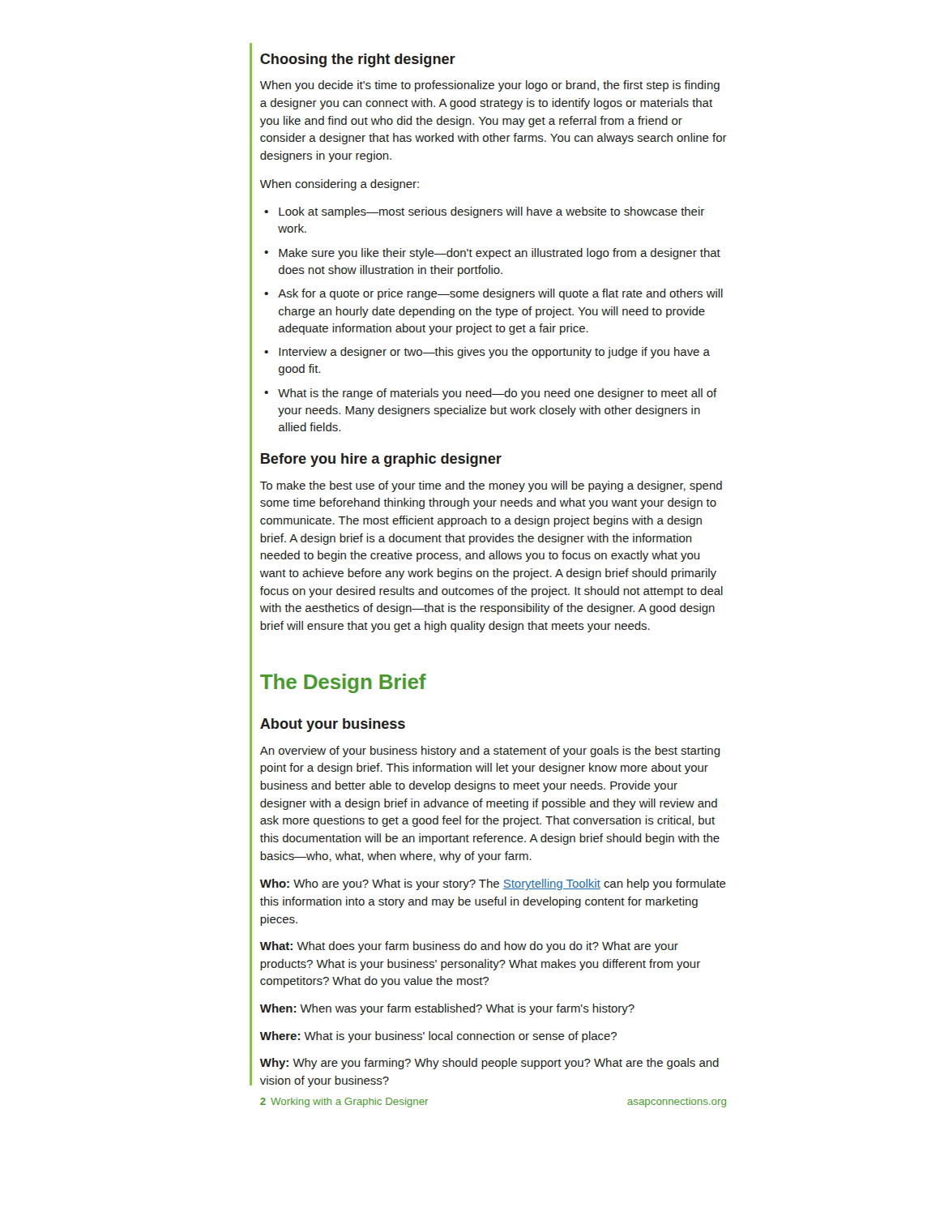Choosing the right designer
When you decide it's time to professionalize your logo or brand, the first step is finding a designer you can connect with. A good strategy is to identify logos or materials that you like and find out who did the design. You may get a referral from a friend or consider a designer that has worked with other farms. You can always search online for designers in your region.
When considering a designer:
Look at samples—most serious designers will have a website to showcase their work.
Make sure you like their style—don't expect an illustrated logo from a designer that does not show illustration in their portfolio.
Ask for a quote or price range—some designers will quote a flat rate and others will charge an hourly date depending on the type of project. You will need to provide adequate information about your project to get a fair price.
Interview a designer or two—this gives you the opportunity to judge if you have a good fit.
What is the range of materials you need—do you need one designer to meet all of your needs. Many designers specialize but work closely with other designers in allied fields.
Before you hire a graphic designer
To make the best use of your time and the money you will be paying a designer, spend some time beforehand thinking through your needs and what you want your design to communicate. The most efficient approach to a design project begins with a design brief. A design brief is a document that provides the designer with the information needed to begin the creative process, and allows you to focus on exactly what you want to achieve before any work begins on the project. A design brief should primarily focus on your desired results and outcomes of the project. It should not attempt to deal with the aesthetics of design—that is the responsibility of the designer. A good design brief will ensure that you get a high quality design that meets your needs.
The Design Brief
About your business
An overview of your business history and a statement of your goals is the best starting point for a design brief. This information will let your designer know more about your business and better able to develop designs to meet your needs. Provide your designer with a design brief in advance of meeting if possible and they will review and ask more questions to get a good feel for the project. That conversation is critical, but this documentation will be an important reference. A design brief should begin with the basics—who, what, when where, why of your farm.
Who: Who are you? What is your story? The Storytelling Toolkit can help you formulate this information into a story and may be useful in developing content for marketing pieces.
What: What does your farm business do and how do you do it? What are your products? What is your business' personality? What makes you different from your competitors? What do you value the most?
When: When was your farm established? What is your farm's history?
Where: What is your business' local connection or sense of place?
Why: Why are you farming? Why should people support you? What are the goals and vision of your business?
2 Working with a Graphic Designer
asapconnections.org